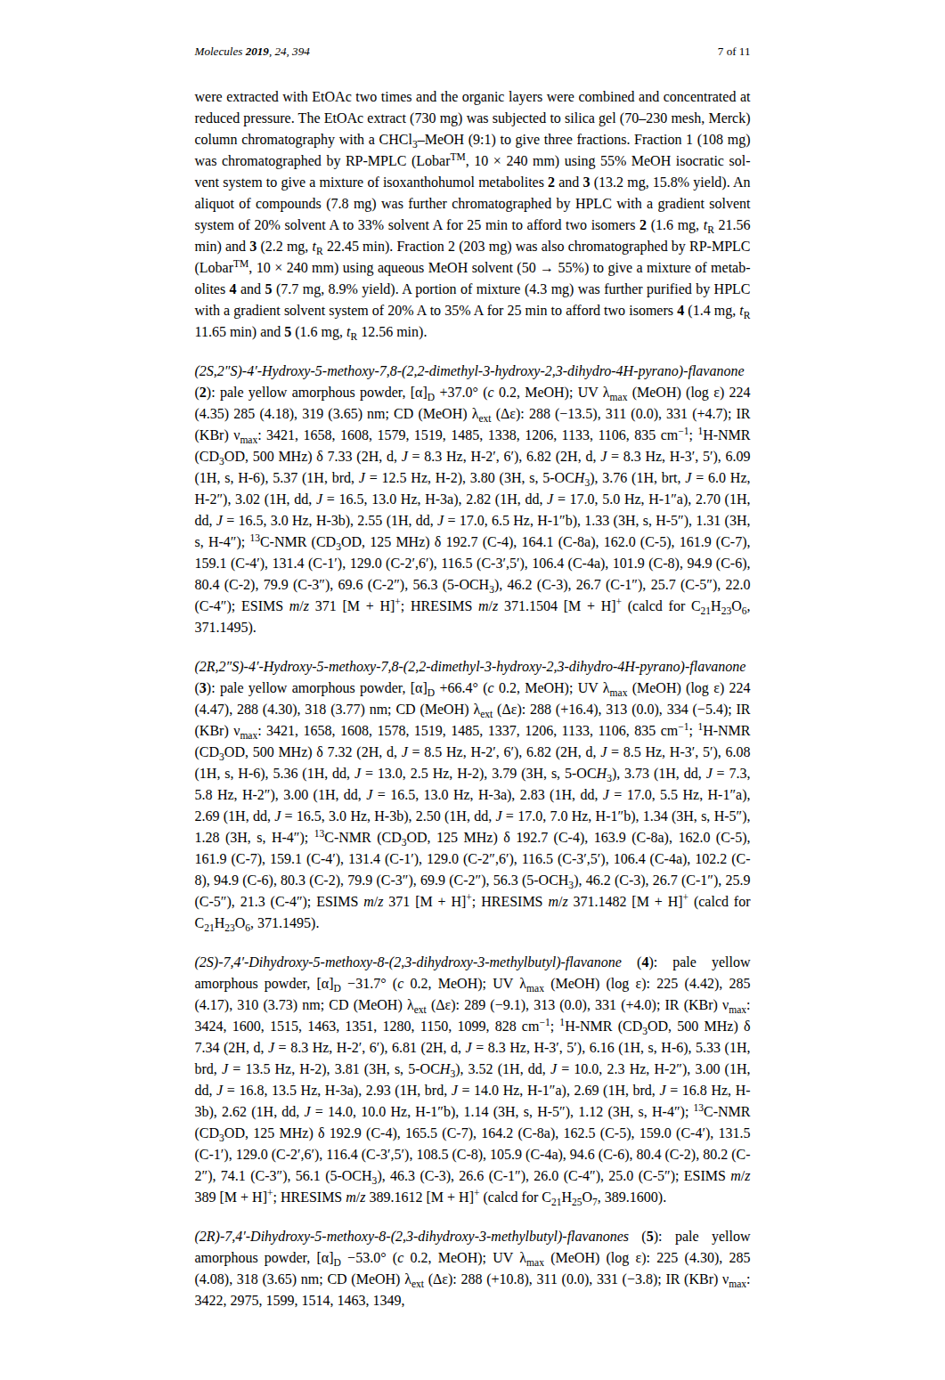Molecules 2019, 24, 394 7 of 11
were extracted with EtOAc two times and the organic layers were combined and concentrated at reduced pressure. The EtOAc extract (730 mg) was subjected to silica gel (70–230 mesh, Merck) column chromatography with a CHCl3–MeOH (9:1) to give three fractions. Fraction 1 (108 mg) was chromatographed by RP-MPLC (LobarTM, 10 × 240 mm) using 55% MeOH isocratic solvent system to give a mixture of isoxanthohumol metabolites 2 and 3 (13.2 mg, 15.8% yield). An aliquot of compounds (7.8 mg) was further chromatographed by HPLC with a gradient solvent system of 20% solvent A to 33% solvent A for 25 min to afford two isomers 2 (1.6 mg, tR 21.56 min) and 3 (2.2 mg, tR 22.45 min). Fraction 2 (203 mg) was also chromatographed by RP-MPLC (LobarTM, 10 × 240 mm) using aqueous MeOH solvent (50 → 55%) to give a mixture of metabolites 4 and 5 (7.7 mg, 8.9% yield). A portion of mixture (4.3 mg) was further purified by HPLC with a gradient solvent system of 20% A to 35% A for 25 min to afford two isomers 4 (1.4 mg, tR 11.65 min) and 5 (1.6 mg, tR 12.56 min).
(2S,2″S)-4′-Hydroxy-5-methoxy-7,8-(2,2-dimethyl-3-hydroxy-2,3-dihydro-4H-pyrano)-flavanone (2): pale yellow amorphous powder, [α]D +37.0° (c 0.2, MeOH); UV λmax (MeOH) (log ε) 224 (4.35) 285 (4.18), 319 (3.65) nm; CD (MeOH) λext (Δε): 288 (−13.5), 311 (0.0), 331 (+4.7); IR (KBr) νmax: 3421, 1658, 1608, 1579, 1519, 1485, 1338, 1206, 1133, 1106, 835 cm−1; 1H-NMR (CD3OD, 500 MHz) δ 7.33 (2H, d, J = 8.3 Hz, H-2′, 6′), 6.82 (2H, d, J = 8.3 Hz, H-3′, 5′), 6.09 (1H, s, H-6), 5.37 (1H, brd, J = 12.5 Hz, H-2), 3.80 (3H, s, 5-OCH3), 3.76 (1H, brt, J = 6.0 Hz, H-2″), 3.02 (1H, dd, J = 16.5, 13.0 Hz, H-3a), 2.82 (1H, dd, J = 17.0, 5.0 Hz, H-1″a), 2.70 (1H, dd, J = 16.5, 3.0 Hz, H-3b), 2.55 (1H, dd, J = 17.0, 6.5 Hz, H-1″b), 1.33 (3H, s, H-5″), 1.31 (3H, s, H-4″); 13C-NMR (CD3OD, 125 MHz) δ 192.7 (C-4), 164.1 (C-8a), 162.0 (C-5), 161.9 (C-7), 159.1 (C-4′), 131.4 (C-1′), 129.0 (C-2′,6′), 116.5 (C-3′,5′), 106.4 (C-4a), 101.9 (C-8), 94.9 (C-6), 80.4 (C-2), 79.9 (C-3″), 69.6 (C-2″), 56.3 (5-OCH3), 46.2 (C-3), 26.7 (C-1″), 25.7 (C-5″), 22.0 (C-4″); ESIMS m/z 371 [M + H]+; HRESIMS m/z 371.1504 [M + H]+ (calcd for C21H23O6, 371.1495).
(2R,2″S)-4′-Hydroxy-5-methoxy-7,8-(2,2-dimethyl-3-hydroxy-2,3-dihydro-4H-pyrano)-flavanone (3): pale yellow amorphous powder, [α]D +66.4° (c 0.2, MeOH); UV λmax (MeOH) (log ε) 224 (4.47), 288 (4.30), 318 (3.77) nm; CD (MeOH) λext (Δε): 288 (+16.4), 313 (0.0), 334 (−5.4); IR (KBr) νmax: 3421, 1658, 1608, 1578, 1519, 1485, 1337, 1206, 1133, 1106, 835 cm−1; 1H-NMR (CD3OD, 500 MHz) δ 7.32 (2H, d, J = 8.5 Hz, H-2′, 6′), 6.82 (2H, d, J = 8.5 Hz, H-3′, 5′), 6.08 (1H, s, H-6), 5.36 (1H, dd, J = 13.0, 2.5 Hz, H-2), 3.79 (3H, s, 5-OCH3), 3.73 (1H, dd, J = 7.3, 5.8 Hz, H-2″), 3.00 (1H, dd, J = 16.5, 13.0 Hz, H-3a), 2.83 (1H, dd, J = 17.0, 5.5 Hz, H-1″a), 2.69 (1H, dd, J = 16.5, 3.0 Hz, H-3b), 2.50 (1H, dd, J = 17.0, 7.0 Hz, H-1″b), 1.34 (3H, s, H-5″), 1.28 (3H, s, H-4″); 13C-NMR (CD3OD, 125 MHz) δ 192.7 (C-4), 163.9 (C-8a), 162.0 (C-5), 161.9 (C-7), 159.1 (C-4′), 131.4 (C-1′), 129.0 (C-2″,6′), 116.5 (C-3′,5′), 106.4 (C-4a), 102.2 (C-8), 94.9 (C-6), 80.3 (C-2), 79.9 (C-3″), 69.9 (C-2″), 56.3 (5-OCH3), 46.2 (C-3), 26.7 (C-1″), 25.9 (C-5″), 21.3 (C-4″); ESIMS m/z 371 [M + H]+; HRESIMS m/z 371.1482 [M + H]+ (calcd for C21H23O6, 371.1495).
(2S)-7,4′-Dihydroxy-5-methoxy-8-(2,3-dihydroxy-3-methylbutyl)-flavanone (4): pale yellow amorphous powder, [α]D −31.7° (c 0.2, MeOH); UV λmax (MeOH) (log ε): 225 (4.42), 285 (4.17), 310 (3.73) nm; CD (MeOH) λext (Δε): 289 (−9.1), 313 (0.0), 331 (+4.0); IR (KBr) νmax: 3424, 1600, 1515, 1463, 1351, 1280, 1150, 1099, 828 cm−1; 1H-NMR (CD3OD, 500 MHz) δ 7.34 (2H, d, J = 8.3 Hz, H-2′, 6′), 6.81 (2H, d, J = 8.3 Hz, H-3′, 5′), 6.16 (1H, s, H-6), 5.33 (1H, brd, J = 13.5 Hz, H-2), 3.81 (3H, s, 5-OCH3), 3.52 (1H, dd, J = 10.0, 2.3 Hz, H-2″), 3.00 (1H, dd, J = 16.8, 13.5 Hz, H-3a), 2.93 (1H, brd, J = 14.0 Hz, H-1″a), 2.69 (1H, brd, J = 16.8 Hz, H-3b), 2.62 (1H, dd, J = 14.0, 10.0 Hz, H-1″b), 1.14 (3H, s, H-5″), 1.12 (3H, s, H-4″); 13C-NMR (CD3OD, 125 MHz) δ 192.9 (C-4), 165.5 (C-7), 164.2 (C-8a), 162.5 (C-5), 159.0 (C-4′), 131.5 (C-1′), 129.0 (C-2′,6′), 116.4 (C-3′,5′), 108.5 (C-8), 105.9 (C-4a), 94.6 (C-6), 80.4 (C-2), 80.2 (C-2″), 74.1 (C-3″), 56.1 (5-OCH3), 46.3 (C-3), 26.6 (C-1″), 26.0 (C-4″), 25.0 (C-5″); ESIMS m/z 389 [M + H]+; HRESIMS m/z 389.1612 [M + H]+ (calcd for C21H25O7, 389.1600).
(2R)-7,4′-Dihydroxy-5-methoxy-8-(2,3-dihydroxy-3-methylbutyl)-flavanones (5): pale yellow amorphous powder, [α]D −53.0° (c 0.2, MeOH); UV λmax (MeOH) (log ε): 225 (4.30), 285 (4.08), 318 (3.65) nm; CD (MeOH) λext (Δε): 288 (+10.8), 311 (0.0), 331 (−3.8); IR (KBr) νmax: 3422, 2975, 1599, 1514, 1463, 1349,